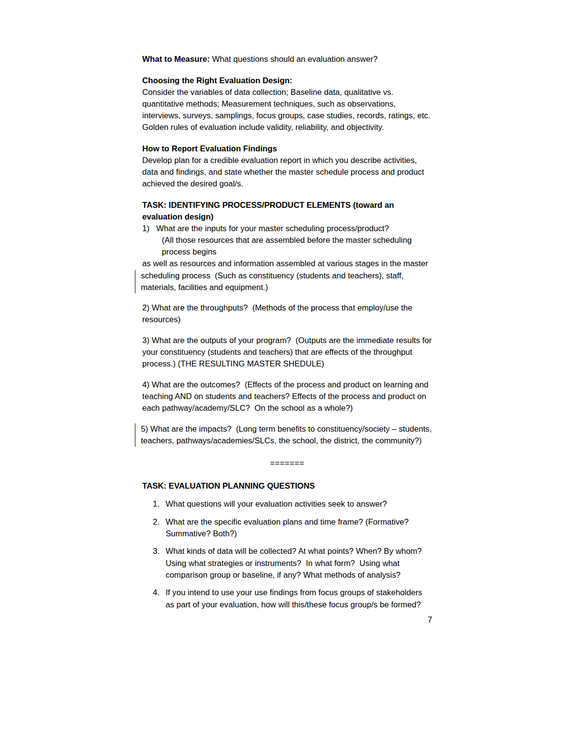What to Measure: What questions should an evaluation answer?
Choosing the Right Evaluation Design:
Consider the variables of data collection; Baseline data, qualitative vs. quantitative methods; Measurement techniques, such as observations, interviews, surveys, samplings, focus groups, case studies, records, ratings, etc.
Golden rules of evaluation include validity, reliability, and objectivity.
How to Report Evaluation Findings
Develop plan for a credible evaluation report in which you describe activities, data and findings, and state whether the master schedule process and product achieved the desired goal/s.
TASK: IDENTIFYING PROCESS/PRODUCT ELEMENTS (toward an evaluation design)
1) What are the inputs for your master scheduling process/product?
(All those resources that are assembled before the master scheduling process begins
as well as resources and information assembled at various stages in the master
scheduling process (Such as constituency (students and teachers), staff, materials, facilities and equipment.)
2) What are the throughputs? (Methods of the process that employ/use the resources)
3) What are the outputs of your program? (Outputs are the immediate results for your constituency (students and teachers) that are effects of the throughput process.) (THE RESULTING MASTER SHEDULE)
4) What are the outcomes? (Effects of the process and product on learning and teaching AND on students and teachers? Effects of the process and product on each pathway/academy/SLC? On the school as a whole?)
5) What are the impacts? (Long term benefits to constituency/society – students, teachers, pathways/academies/SLCs, the school, the district, the community?)
=======
TASK: EVALUATION PLANNING QUESTIONS
What questions will your evaluation activities seek to answer?
What are the specific evaluation plans and time frame? (Formative? Summative? Both?)
What kinds of data will be collected? At what points? When? By whom? Using what strategies or instruments? In what form? Using what comparison group or baseline, if any? What methods of analysis?
If you intend to use your use findings from focus groups of stakeholders as part of your evaluation, how will this/these focus group/s be formed?
7